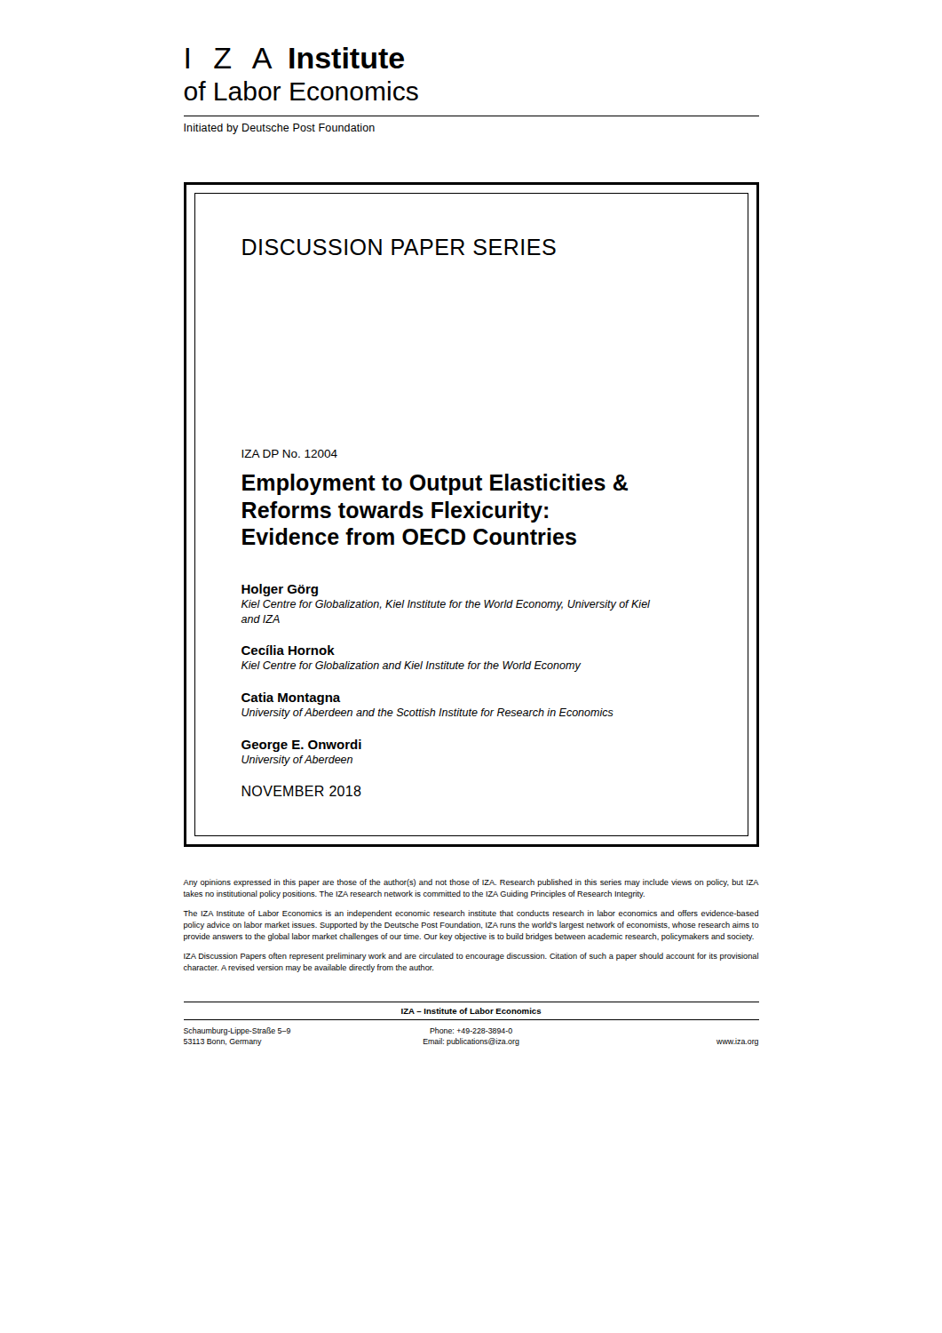I Z A Institute
of Labor Economics
Initiated by Deutsche Post Foundation
DISCUSSION PAPER SERIES
IZA DP No. 12004
Employment to Output Elasticities &
Reforms towards Flexicurity:
Evidence from OECD Countries
Holger Görg
Kiel Centre for Globalization, Kiel Institute for the World Economy, University of Kiel
and IZA
Cecília Hornok
Kiel Centre for Globalization and Kiel Institute for the World Economy
Catia Montagna
University of Aberdeen and the Scottish Institute for Research in Economics
George E. Onwordi
University of Aberdeen
NOVEMBER 2018
Any opinions expressed in this paper are those of the author(s) and not those of IZA. Research published in this series may include views on policy, but IZA takes no institutional policy positions. The IZA research network is committed to the IZA Guiding Principles of Research Integrity.
The IZA Institute of Labor Economics is an independent economic research institute that conducts research in labor economics and offers evidence-based policy advice on labor market issues. Supported by the Deutsche Post Foundation, IZA runs the world's largest network of economists, whose research aims to provide answers to the global labor market challenges of our time. Our key objective is to build bridges between academic research, policymakers and society.
IZA Discussion Papers often represent preliminary work and are circulated to encourage discussion. Citation of such a paper should account for its provisional character. A revised version may be available directly from the author.
IZA – Institute of Labor Economics
Schaumburg-Lippe-Straße 5–9
53113 Bonn, Germany
Phone: +49-228-3894-0
Email: publications@iza.org
www.iza.org